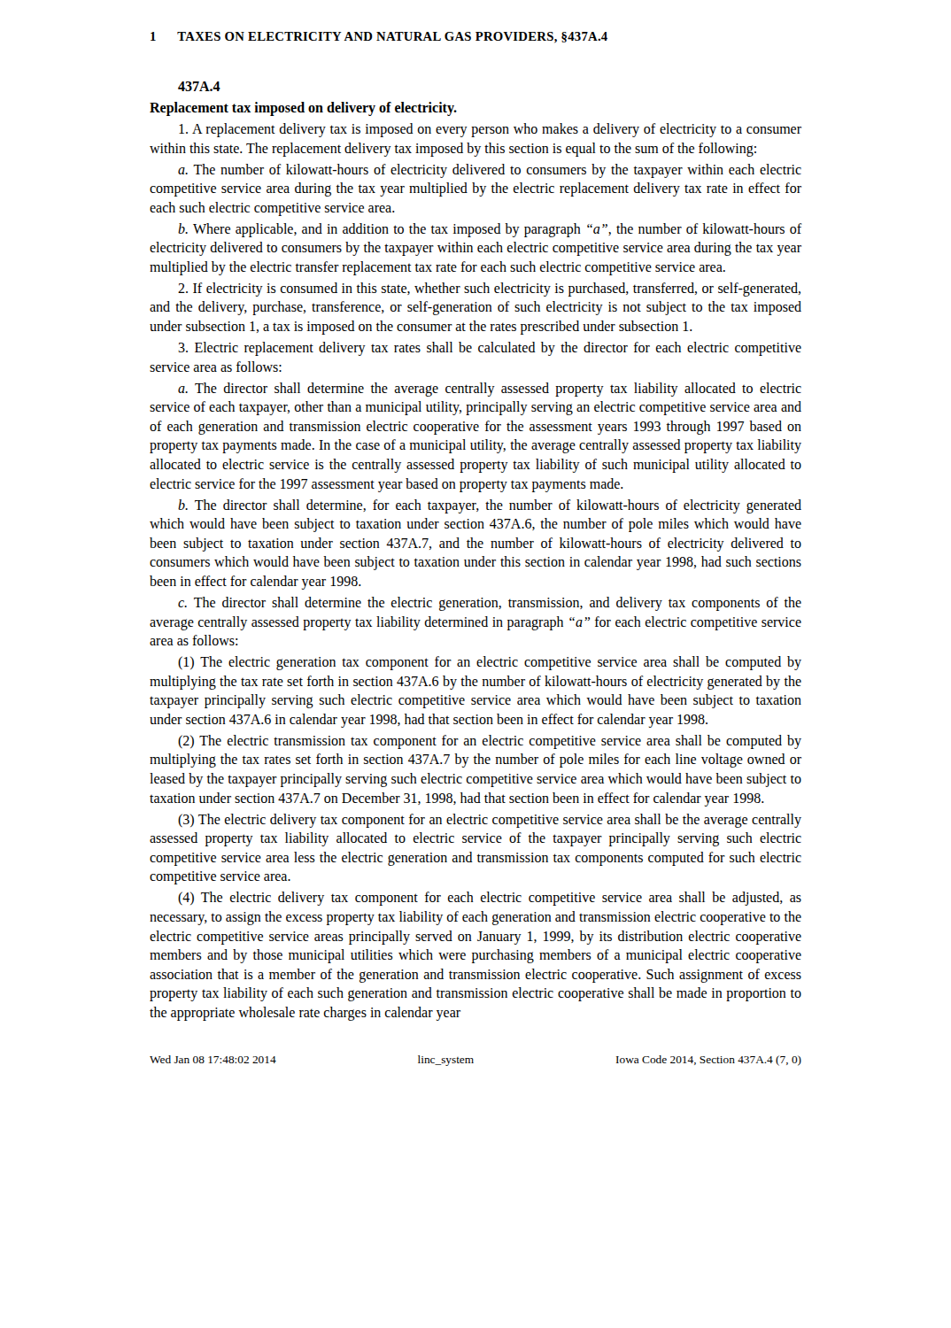1 TAXES ON ELECTRICITY AND NATURAL GAS PROVIDERS, §437A.4
437A.4
Replacement tax imposed on delivery of electricity.
1. A replacement delivery tax is imposed on every person who makes a delivery of electricity to a consumer within this state. The replacement delivery tax imposed by this section is equal to the sum of the following:
a. The number of kilowatt-hours of electricity delivered to consumers by the taxpayer within each electric competitive service area during the tax year multiplied by the electric replacement delivery tax rate in effect for each such electric competitive service area.
b. Where applicable, and in addition to the tax imposed by paragraph “a”, the number of kilowatt-hours of electricity delivered to consumers by the taxpayer within each electric competitive service area during the tax year multiplied by the electric transfer replacement tax rate for each such electric competitive service area.
2. If electricity is consumed in this state, whether such electricity is purchased, transferred, or self-generated, and the delivery, purchase, transference, or self-generation of such electricity is not subject to the tax imposed under subsection 1, a tax is imposed on the consumer at the rates prescribed under subsection 1.
3. Electric replacement delivery tax rates shall be calculated by the director for each electric competitive service area as follows:
a. The director shall determine the average centrally assessed property tax liability allocated to electric service of each taxpayer, other than a municipal utility, principally serving an electric competitive service area and of each generation and transmission electric cooperative for the assessment years 1993 through 1997 based on property tax payments made. In the case of a municipal utility, the average centrally assessed property tax liability allocated to electric service is the centrally assessed property tax liability of such municipal utility allocated to electric service for the 1997 assessment year based on property tax payments made.
b. The director shall determine, for each taxpayer, the number of kilowatt-hours of electricity generated which would have been subject to taxation under section 437A.6, the number of pole miles which would have been subject to taxation under section 437A.7, and the number of kilowatt-hours of electricity delivered to consumers which would have been subject to taxation under this section in calendar year 1998, had such sections been in effect for calendar year 1998.
c. The director shall determine the electric generation, transmission, and delivery tax components of the average centrally assessed property tax liability determined in paragraph “a” for each electric competitive service area as follows:
(1) The electric generation tax component for an electric competitive service area shall be computed by multiplying the tax rate set forth in section 437A.6 by the number of kilowatt-hours of electricity generated by the taxpayer principally serving such electric competitive service area which would have been subject to taxation under section 437A.6 in calendar year 1998, had that section been in effect for calendar year 1998.
(2) The electric transmission tax component for an electric competitive service area shall be computed by multiplying the tax rates set forth in section 437A.7 by the number of pole miles for each line voltage owned or leased by the taxpayer principally serving such electric competitive service area which would have been subject to taxation under section 437A.7 on December 31, 1998, had that section been in effect for calendar year 1998.
(3) The electric delivery tax component for an electric competitive service area shall be the average centrally assessed property tax liability allocated to electric service of the taxpayer principally serving such electric competitive service area less the electric generation and transmission tax components computed for such electric competitive service area.
(4) The electric delivery tax component for each electric competitive service area shall be adjusted, as necessary, to assign the excess property tax liability of each generation and transmission electric cooperative to the electric competitive service areas principally served on January 1, 1999, by its distribution electric cooperative members and by those municipal utilities which were purchasing members of a municipal electric cooperative association that is a member of the generation and transmission electric cooperative. Such assignment of excess property tax liability of each such generation and transmission electric cooperative shall be made in proportion to the appropriate wholesale rate charges in calendar year
Wed Jan 08 17:48:02 2014 linc_system Iowa Code 2014, Section 437A.4 (7, 0)